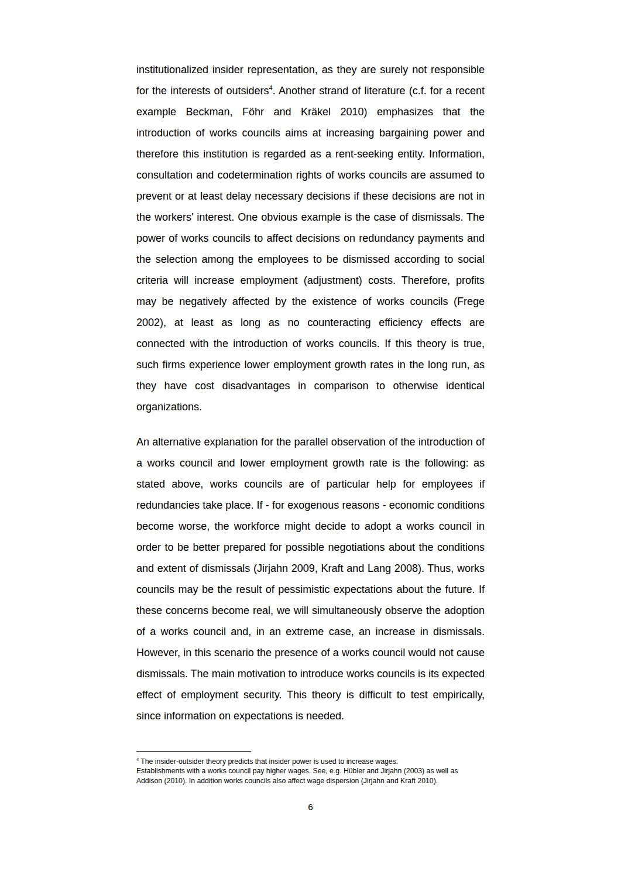institutionalized insider representation, as they are surely not responsible for the interests of outsiders4. Another strand of literature (c.f. for a recent example Beckman, Föhr and Kräkel 2010) emphasizes that the introduction of works councils aims at increasing bargaining power and therefore this institution is regarded as a rent-seeking entity. Information, consultation and codetermination rights of works councils are assumed to prevent or at least delay necessary decisions if these decisions are not in the workers' interest. One obvious example is the case of dismissals. The power of works councils to affect decisions on redundancy payments and the selection among the employees to be dismissed according to social criteria will increase employment (adjustment) costs. Therefore, profits may be negatively affected by the existence of works councils (Frege 2002), at least as long as no counteracting efficiency effects are connected with the introduction of works councils. If this theory is true, such firms experience lower employment growth rates in the long run, as they have cost disadvantages in comparison to otherwise identical organizations.
An alternative explanation for the parallel observation of the introduction of a works council and lower employment growth rate is the following: as stated above, works councils are of particular help for employees if redundancies take place. If - for exogenous reasons - economic conditions become worse, the workforce might decide to adopt a works council in order to be better prepared for possible negotiations about the conditions and extent of dismissals (Jirjahn 2009, Kraft and Lang 2008). Thus, works councils may be the result of pessimistic expectations about the future. If these concerns become real, we will simultaneously observe the adoption of a works council and, in an extreme case, an increase in dismissals. However, in this scenario the presence of a works council would not cause dismissals. The main motivation to introduce works councils is its expected effect of employment security. This theory is difficult to test empirically, since information on expectations is needed.
4 The insider-outsider theory predicts that insider power is used to increase wages.
Establishments with a works council pay higher wages. See, e.g. Hübler and Jirjahn (2003) as well as Addison (2010). In addition works councils also affect wage dispersion (Jirjahn and Kraft 2010).
6